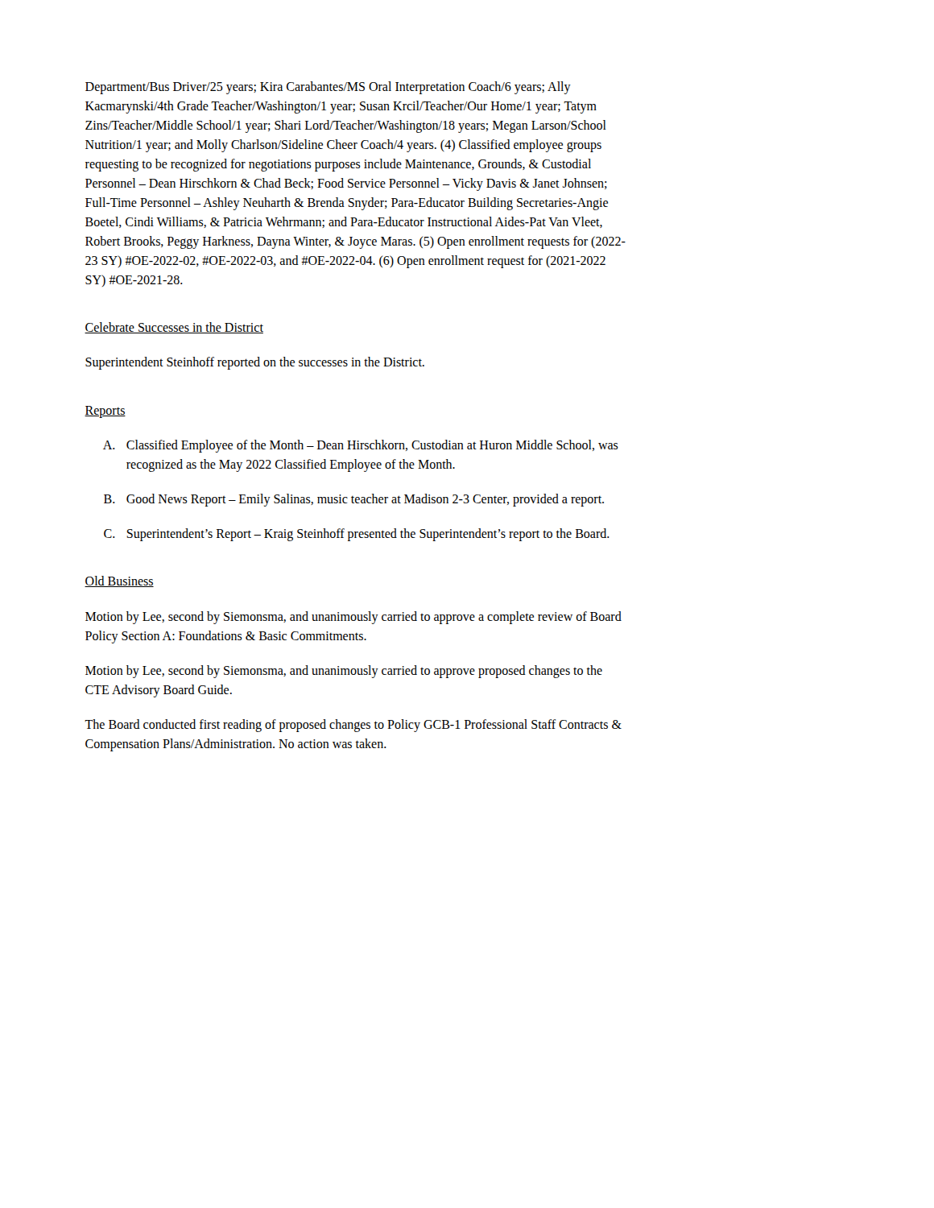Department/Bus Driver/25 years; Kira Carabantes/MS Oral Interpretation Coach/6 years; Ally Kacmarynski/4th Grade Teacher/Washington/1 year; Susan Krcil/Teacher/Our Home/1 year; Tatym Zins/Teacher/Middle School/1 year; Shari Lord/Teacher/Washington/18 years; Megan Larson/School Nutrition/1 year; and Molly Charlson/Sideline Cheer Coach/4 years. (4) Classified employee groups requesting to be recognized for negotiations purposes include Maintenance, Grounds, & Custodial Personnel – Dean Hirschkorn & Chad Beck; Food Service Personnel – Vicky Davis & Janet Johnsen; Full-Time Personnel – Ashley Neuharth & Brenda Snyder; Para-Educator Building Secretaries-Angie Boetel, Cindi Williams, & Patricia Wehrmann; and Para-Educator Instructional Aides-Pat Van Vleet, Robert Brooks, Peggy Harkness, Dayna Winter, & Joyce Maras. (5) Open enrollment requests for (2022-23 SY) #OE-2022-02, #OE-2022-03, and #OE-2022-04. (6) Open enrollment request for (2021-2022 SY) #OE-2021-28.
Celebrate Successes in the District
Superintendent Steinhoff reported on the successes in the District.
Reports
Classified Employee of the Month – Dean Hirschkorn, Custodian at Huron Middle School, was recognized as the May 2022 Classified Employee of the Month.
Good News Report – Emily Salinas, music teacher at Madison 2-3 Center, provided a report.
Superintendent’s Report – Kraig Steinhoff presented the Superintendent’s report to the Board.
Old Business
Motion by Lee, second by Siemonsma, and unanimously carried to approve a complete review of Board Policy Section A: Foundations & Basic Commitments.
Motion by Lee, second by Siemonsma, and unanimously carried to approve proposed changes to the CTE Advisory Board Guide.
The Board conducted first reading of proposed changes to Policy GCB-1 Professional Staff Contracts & Compensation Plans/Administration. No action was taken.